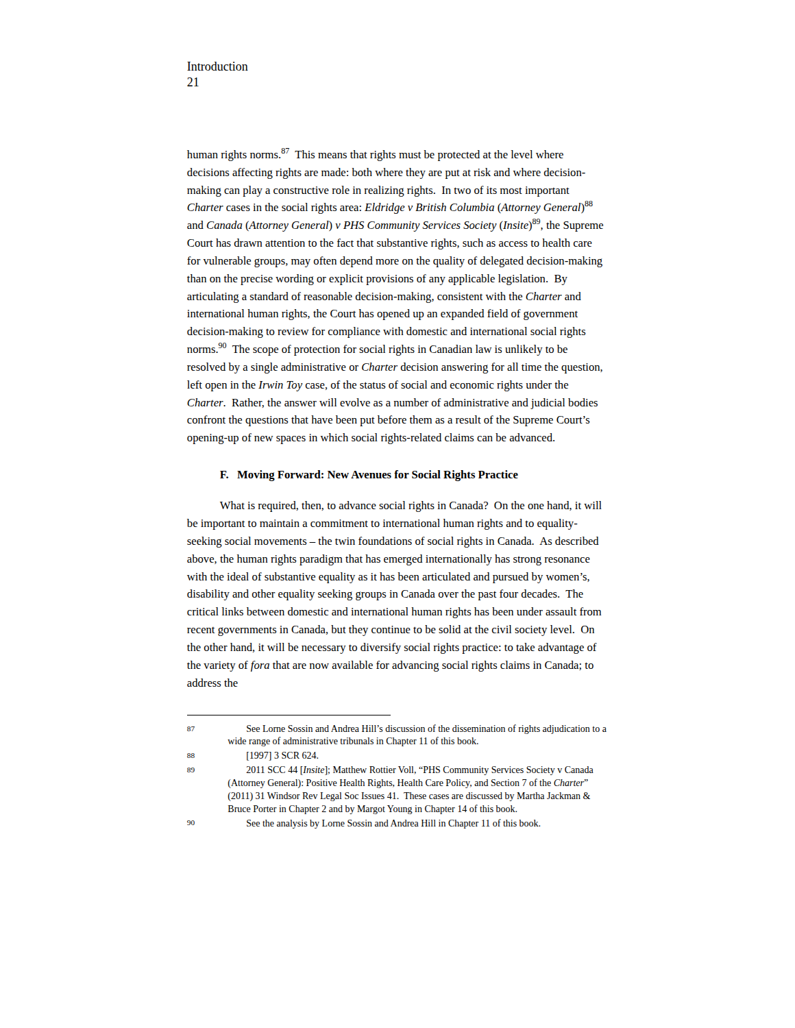Introduction 21
human rights norms.87 This means that rights must be protected at the level where decisions affecting rights are made: both where they are put at risk and where decision-making can play a constructive role in realizing rights. In two of its most important Charter cases in the social rights area: Eldridge v British Columbia (Attorney General)88 and Canada (Attorney General) v PHS Community Services Society (Insite)89, the Supreme Court has drawn attention to the fact that substantive rights, such as access to health care for vulnerable groups, may often depend more on the quality of delegated decision-making than on the precise wording or explicit provisions of any applicable legislation. By articulating a standard of reasonable decision-making, consistent with the Charter and international human rights, the Court has opened up an expanded field of government decision-making to review for compliance with domestic and international social rights norms.90 The scope of protection for social rights in Canadian law is unlikely to be resolved by a single administrative or Charter decision answering for all time the question, left open in the Irwin Toy case, of the status of social and economic rights under the Charter. Rather, the answer will evolve as a number of administrative and judicial bodies confront the questions that have been put before them as a result of the Supreme Court’s opening-up of new spaces in which social rights-related claims can be advanced.
F. Moving Forward: New Avenues for Social Rights Practice
What is required, then, to advance social rights in Canada? On the one hand, it will be important to maintain a commitment to international human rights and to equality-seeking social movements – the twin foundations of social rights in Canada. As described above, the human rights paradigm that has emerged internationally has strong resonance with the ideal of substantive equality as it has been articulated and pursued by women’s, disability and other equality seeking groups in Canada over the past four decades. The critical links between domestic and international human rights has been under assault from recent governments in Canada, but they continue to be solid at the civil society level. On the other hand, it will be necessary to diversify social rights practice: to take advantage of the variety of fora that are now available for advancing social rights claims in Canada; to address the
87
See Lorne Sossin and Andrea Hill’s discussion of the dissemination of rights adjudication to a wide range of administrative tribunals in Chapter 11 of this book.
88
[1997] 3 SCR 624.
89
2011 SCC 44 [Insite]; Matthew Rottier Voll, “PHS Community Services Society v Canada (Attorney General): Positive Health Rights, Health Care Policy, and Section 7 of the Charter” (2011) 31 Windsor Rev Legal Soc Issues 41. These cases are discussed by Martha Jackman & Bruce Porter in Chapter 2 and by Margot Young in Chapter 14 of this book.
90
See the analysis by Lorne Sossin and Andrea Hill in Chapter 11 of this book.